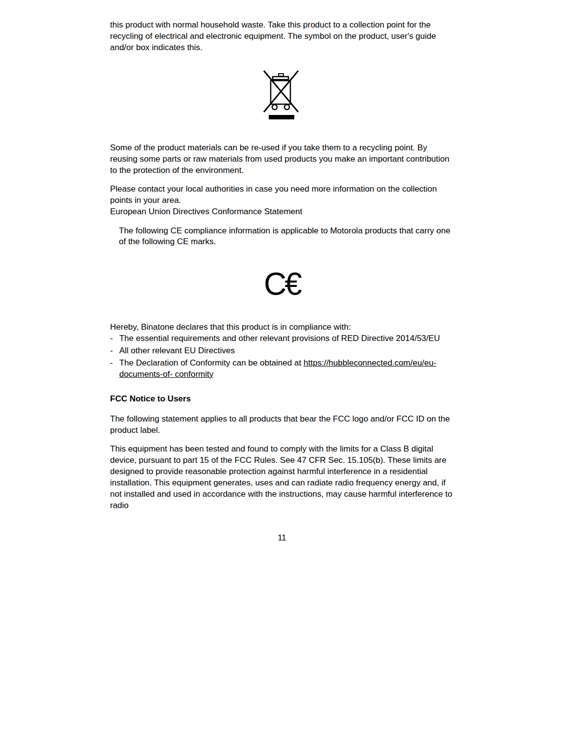this product with normal household waste. Take this product to a collection point for the recycling of electrical and electronic equipment. The symbol on the product, user's guide and/or box indicates this.
Some of the product materials can be re-used if you take them to a recycling point. By reusing some parts or raw materials from used products you make an important contribution to the protection of the environment.
Please contact your local authorities in case you need more information on the collection points in your area.
European Union Directives Conformance Statement
The following CE compliance information is applicable to Motorola products that carry one of the following CE marks.
C€
Hereby, Binatone declares that this product is in compliance with:
The essential requirements and other relevant provisions of RED Directive 2014/53/EU
All other relevant EU Directives
The Declaration of Conformity can be obtained at https://hubbleconnected.com/eu/eu-documents-of- conformity
FCC Notice to Users
The following statement applies to all products that bear the FCC logo and/or FCC ID on the product label.
This equipment has been tested and found to comply with the limits for a Class B digital device, pursuant to part 15 of the FCC Rules. See 47 CFR Sec. 15.105(b). These limits are designed to provide reasonable protection against harmful interference in a residential installation. This equipment generates, uses and can radiate radio frequency energy and, if not installed and used in accordance with the instructions, may cause harmful interference to radio
11